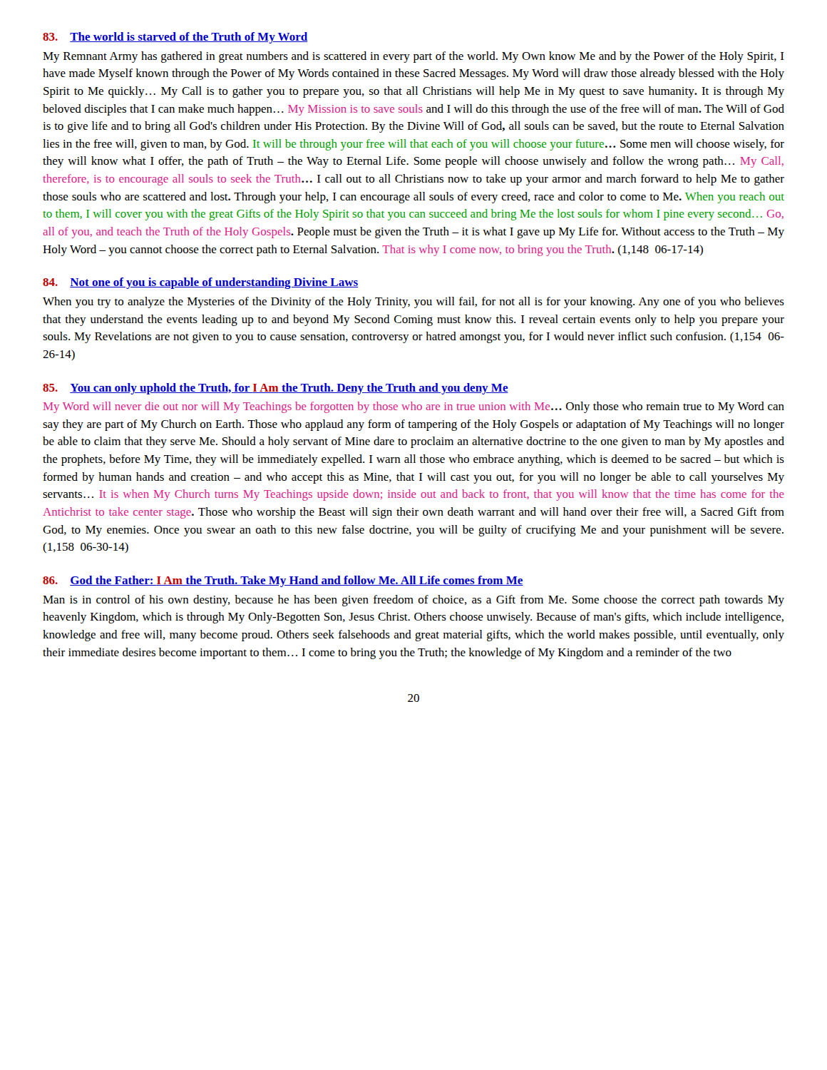83. The world is starved of the Truth of My Word
My Remnant Army has gathered in great numbers and is scattered in every part of the world. My Own know Me and by the Power of the Holy Spirit, I have made Myself known through the Power of My Words contained in these Sacred Messages. My Word will draw those already blessed with the Holy Spirit to Me quickly… My Call is to gather you to prepare you, so that all Christians will help Me in My quest to save humanity. It is through My beloved disciples that I can make much happen… My Mission is to save souls and I will do this through the use of the free will of man. The Will of God is to give life and to bring all God's children under His Protection. By the Divine Will of God, all souls can be saved, but the route to Eternal Salvation lies in the free will, given to man, by God. It will be through your free will that each of you will choose your future… Some men will choose wisely, for they will know what I offer, the path of Truth – the Way to Eternal Life. Some people will choose unwisely and follow the wrong path… My Call, therefore, is to encourage all souls to seek the Truth… I call out to all Christians now to take up your armor and march forward to help Me to gather those souls who are scattered and lost. Through your help, I can encourage all souls of every creed, race and color to come to Me. When you reach out to them, I will cover you with the great Gifts of the Holy Spirit so that you can succeed and bring Me the lost souls for whom I pine every second… Go, all of you, and teach the Truth of the Holy Gospels. People must be given the Truth – it is what I gave up My Life for. Without access to the Truth – My Holy Word – you cannot choose the correct path to Eternal Salvation. That is why I come now, to bring you the Truth. (1,148 06-17-14)
84. Not one of you is capable of understanding Divine Laws
When you try to analyze the Mysteries of the Divinity of the Holy Trinity, you will fail, for not all is for your knowing. Any one of you who believes that they understand the events leading up to and beyond My Second Coming must know this. I reveal certain events only to help you prepare your souls. My Revelations are not given to you to cause sensation, controversy or hatred amongst you, for I would never inflict such confusion. (1,154 06-26-14)
85. You can only uphold the Truth, for I Am the Truth. Deny the Truth and you deny Me
My Word will never die out nor will My Teachings be forgotten by those who are in true union with Me… Only those who remain true to My Word can say they are part of My Church on Earth. Those who applaud any form of tampering of the Holy Gospels or adaptation of My Teachings will no longer be able to claim that they serve Me. Should a holy servant of Mine dare to proclaim an alternative doctrine to the one given to man by My apostles and the prophets, before My Time, they will be immediately expelled. I warn all those who embrace anything, which is deemed to be sacred – but which is formed by human hands and creation – and who accept this as Mine, that I will cast you out, for you will no longer be able to call yourselves My servants… It is when My Church turns My Teachings upside down; inside out and back to front, that you will know that the time has come for the Antichrist to take center stage. Those who worship the Beast will sign their own death warrant and will hand over their free will, a Sacred Gift from God, to My enemies. Once you swear an oath to this new false doctrine, you will be guilty of crucifying Me and your punishment will be severe. (1,158 06-30-14)
86. God the Father: I Am the Truth. Take My Hand and follow Me. All Life comes from Me
Man is in control of his own destiny, because he has been given freedom of choice, as a Gift from Me. Some choose the correct path towards My heavenly Kingdom, which is through My Only-Begotten Son, Jesus Christ. Others choose unwisely. Because of man's gifts, which include intelligence, knowledge and free will, many become proud. Others seek falsehoods and great material gifts, which the world makes possible, until eventually, only their immediate desires become important to them… I come to bring you the Truth; the knowledge of My Kingdom and a reminder of the two
20